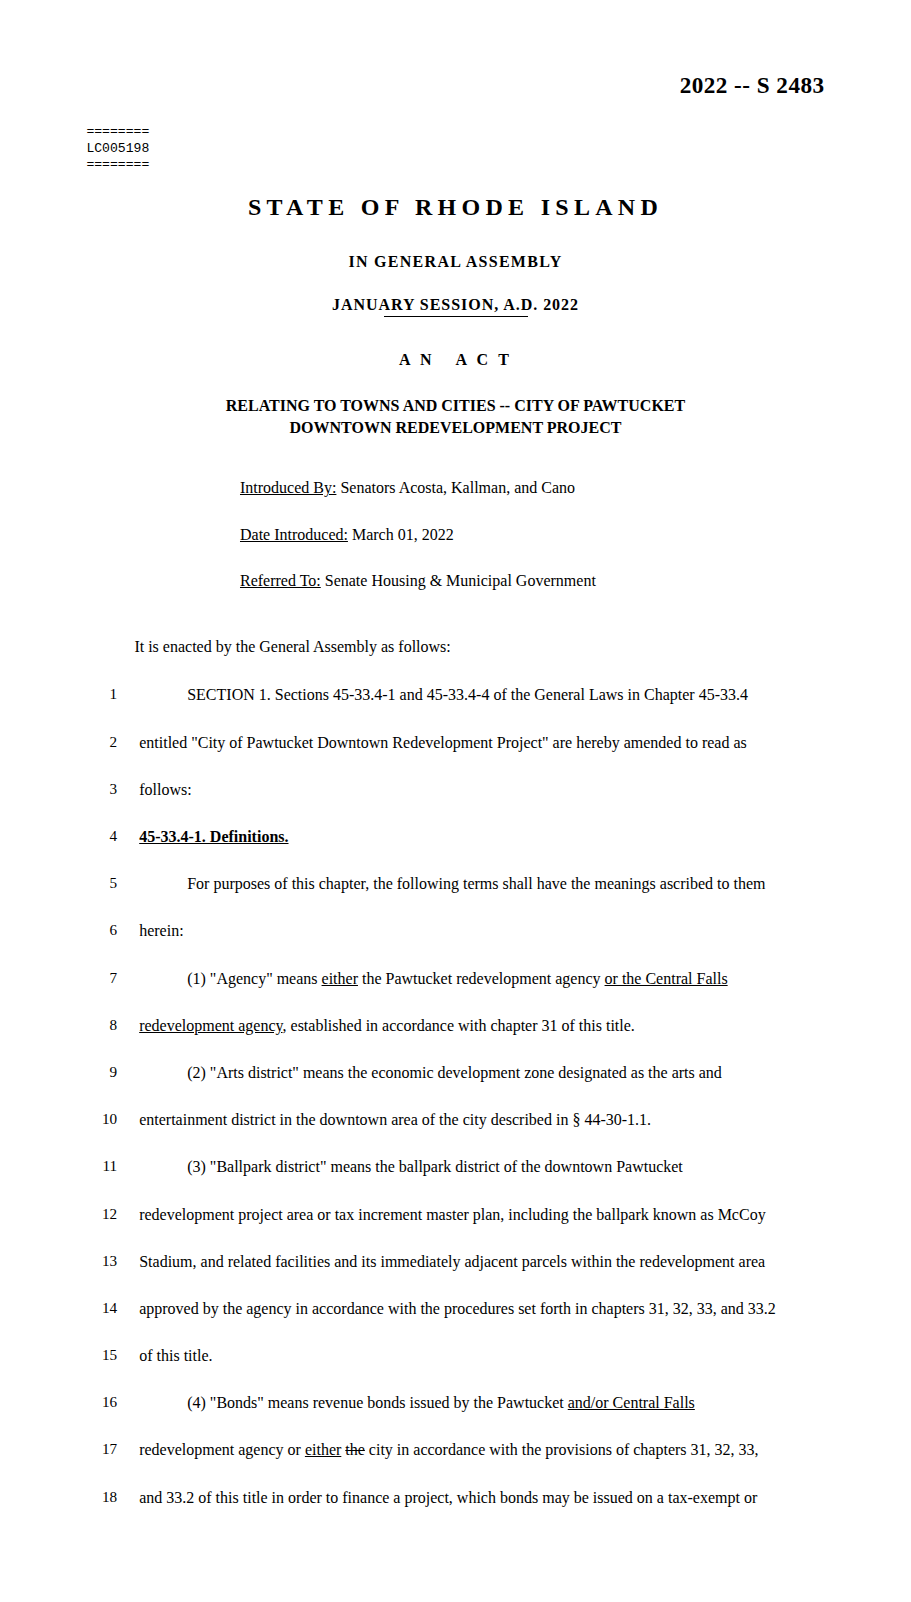2022 -- S 2483
========
LC005198
========
STATE OF RHODE ISLAND
IN GENERAL ASSEMBLY
JANUARY SESSION, A.D. 2022
A N A C T
RELATING TO TOWNS AND CITIES -- CITY OF PAWTUCKET DOWNTOWN REDEVELOPMENT PROJECT
Introduced By: Senators Acosta, Kallman, and Cano
Date Introduced: March 01, 2022
Referred To: Senate Housing & Municipal Government
It is enacted by the General Assembly as follows:
SECTION 1. Sections 45-33.4-1 and 45-33.4-4 of the General Laws in Chapter 45-33.4
entitled "City of Pawtucket Downtown Redevelopment Project" are hereby amended to read as
follows:
45-33.4-1. Definitions.
For purposes of this chapter, the following terms shall have the meanings ascribed to them
herein:
(1) "Agency" means either the Pawtucket redevelopment agency or the Central Falls
redevelopment agency, established in accordance with chapter 31 of this title.
(2) "Arts district" means the economic development zone designated as the arts and
entertainment district in the downtown area of the city described in § 44-30-1.1.
(3) "Ballpark district" means the ballpark district of the downtown Pawtucket
redevelopment project area or tax increment master plan, including the ballpark known as McCoy
Stadium, and related facilities and its immediately adjacent parcels within the redevelopment area
approved by the agency in accordance with the procedures set forth in chapters 31, 32, 33, and 33.2
of this title.
(4) "Bonds" means revenue bonds issued by the Pawtucket and/or Central Falls
redevelopment agency or either the city in accordance with the provisions of chapters 31, 32, 33,
and 33.2 of this title in order to finance a project, which bonds may be issued on a tax-exempt or